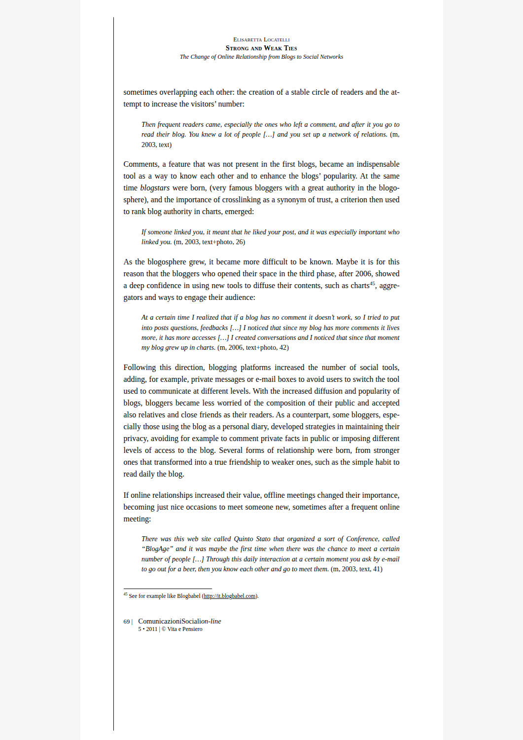Elisabetta Locatelli
Strong and Weak Ties
The Change of Online Relationship from Blogs to Social Networks
sometimes overlapping each other: the creation of a stable circle of readers and the attempt to increase the visitors’ number:
Then frequent readers came, especially the ones who left a comment, and after it you go to read their blog. You knew a lot of people […] and you set up a network of relations. (m, 2003, text)
Comments, a feature that was not present in the first blogs, became an indispensable tool as a way to know each other and to enhance the blogs’ popularity. At the same time blogstars were born, (very famous bloggers with a great authority in the blogosphere), and the importance of crosslinking as a synonym of trust, a criterion then used to rank blog authority in charts, emerged:
If someone linked you, it meant that he liked your post, and it was especially important who linked you. (m, 2003, text+photo, 26)
As the blogosphere grew, it became more difficult to be known. Maybe it is for this reason that the bloggers who opened their space in the third phase, after 2006, showed a deep confidence in using new tools to diffuse their contents, such as charts45, aggregators and ways to engage their audience:
At a certain time I realized that if a blog has no comment it doesn’t work, so I tried to put into posts questions, feedbacks […] I noticed that since my blog has more comments it lives more, it has more accesses […] I created conversations and I noticed that since that moment my blog grew up in charts. (m, 2006, text+photo, 42)
Following this direction, blogging platforms increased the number of social tools, adding, for example, private messages or e-mail boxes to avoid users to switch the tool used to communicate at different levels. With the increased diffusion and popularity of blogs, bloggers became less worried of the composition of their public and accepted also relatives and close friends as their readers. As a counterpart, some bloggers, especially those using the blog as a personal diary, developed strategies in maintaining their privacy, avoiding for example to comment private facts in public or imposing different levels of access to the blog. Several forms of relationship were born, from stronger ones that transformed into a true friendship to weaker ones, such as the simple habit to read daily the blog.
If online relationships increased their value, offline meetings changed their importance, becoming just nice occasions to meet someone new, sometimes after a frequent online meeting:
There was this web site called Quinto Stato that organized a sort of Conference, called “BlogAge” and it was maybe the first time when there was the chance to meet a certain number of people […] Through this daily interaction at a certain moment you ask by e-mail to go out for a beer, then you know each other and go to meet them. (m, 2003, text, 41)
45 See for example like Blogbabel (http://it.blogbabel.com).
69 |
Comunicazioni Sociali on-line
5 • 2011 | © Vita e Pensiero